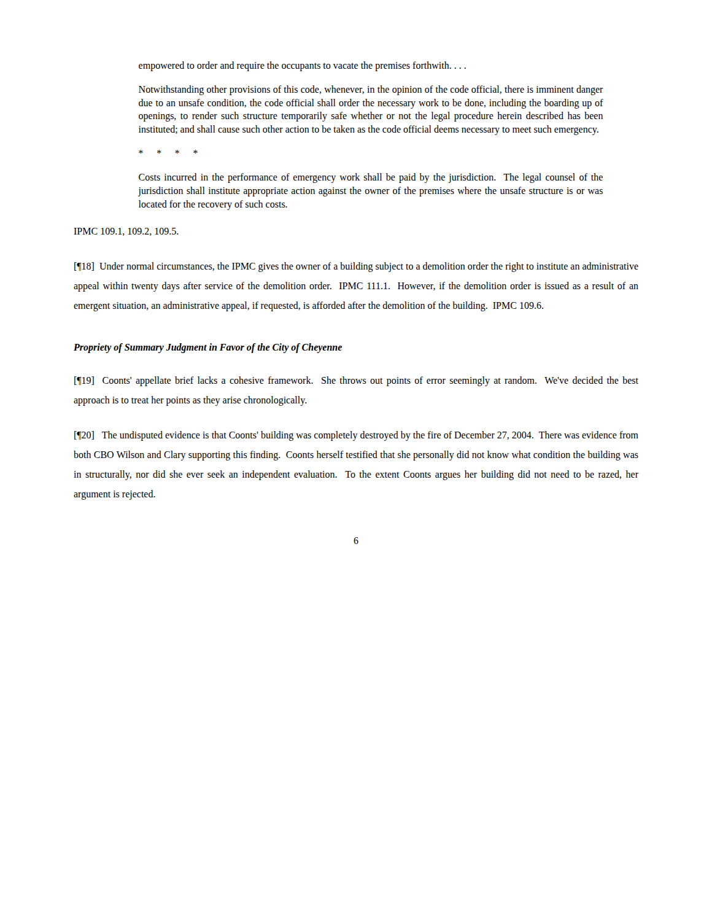empowered to order and require the occupants to vacate the premises forthwith. . . .
Notwithstanding other provisions of this code, whenever, in the opinion of the code official, there is imminent danger due to an unsafe condition, the code official shall order the necessary work to be done, including the boarding up of openings, to render such structure temporarily safe whether or not the legal procedure herein described has been instituted; and shall cause such other action to be taken as the code official deems necessary to meet such emergency.
* * * *
Costs incurred in the performance of emergency work shall be paid by the jurisdiction. The legal counsel of the jurisdiction shall institute appropriate action against the owner of the premises where the unsafe structure is or was located for the recovery of such costs.
IPMC 109.1, 109.2, 109.5.
[¶18] Under normal circumstances, the IPMC gives the owner of a building subject to a demolition order the right to institute an administrative appeal within twenty days after service of the demolition order. IPMC 111.1. However, if the demolition order is issued as a result of an emergent situation, an administrative appeal, if requested, is afforded after the demolition of the building. IPMC 109.6.
Propriety of Summary Judgment in Favor of the City of Cheyenne
[¶19] Coonts' appellate brief lacks a cohesive framework. She throws out points of error seemingly at random. We've decided the best approach is to treat her points as they arise chronologically.
[¶20] The undisputed evidence is that Coonts' building was completely destroyed by the fire of December 27, 2004. There was evidence from both CBO Wilson and Clary supporting this finding. Coonts herself testified that she personally did not know what condition the building was in structurally, nor did she ever seek an independent evaluation. To the extent Coonts argues her building did not need to be razed, her argument is rejected.
6